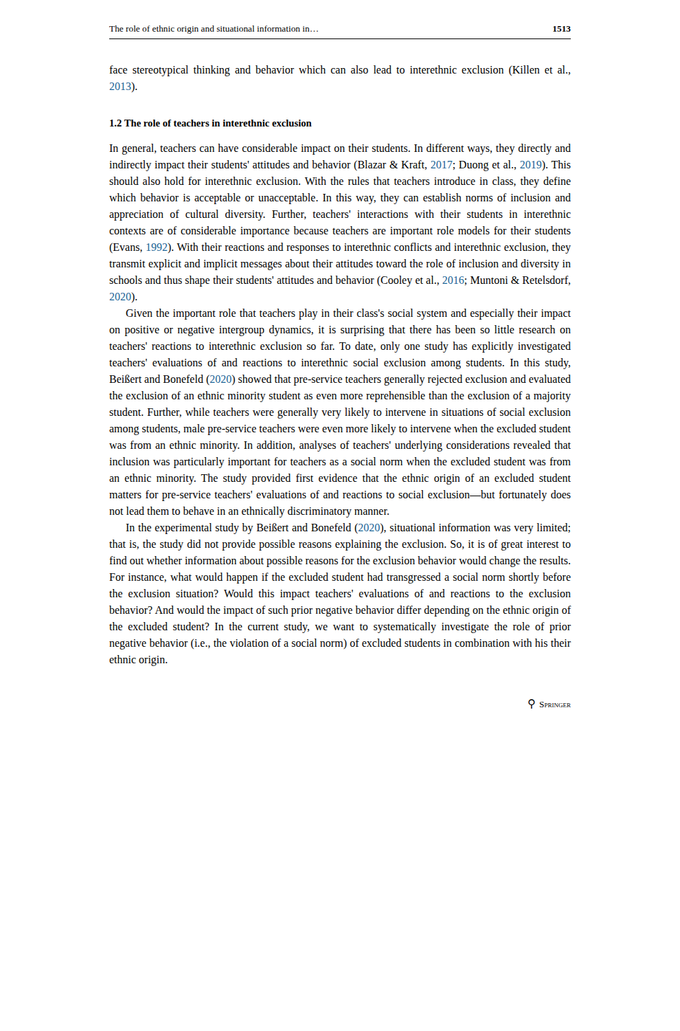The role of ethnic origin and situational information in… 1513
face stereotypical thinking and behavior which can also lead to interethnic exclusion (Killen et al., 2013).
1.2 The role of teachers in interethnic exclusion
In general, teachers can have considerable impact on their students. In different ways, they directly and indirectly impact their students' attitudes and behavior (Blazar & Kraft, 2017; Duong et al., 2019). This should also hold for interethnic exclusion. With the rules that teachers introduce in class, they define which behavior is acceptable or unacceptable. In this way, they can establish norms of inclusion and appreciation of cultural diversity. Further, teachers' interactions with their students in interethnic contexts are of considerable importance because teachers are important role models for their students (Evans, 1992). With their reactions and responses to interethnic conflicts and interethnic exclusion, they transmit explicit and implicit messages about their attitudes toward the role of inclusion and diversity in schools and thus shape their students' attitudes and behavior (Cooley et al., 2016; Muntoni & Retelsdorf, 2020).
Given the important role that teachers play in their class's social system and especially their impact on positive or negative intergroup dynamics, it is surprising that there has been so little research on teachers' reactions to interethnic exclusion so far. To date, only one study has explicitly investigated teachers' evaluations of and reactions to interethnic social exclusion among students. In this study, Beißert and Bonefeld (2020) showed that pre-service teachers generally rejected exclusion and evaluated the exclusion of an ethnic minority student as even more reprehensible than the exclusion of a majority student. Further, while teachers were generally very likely to intervene in situations of social exclusion among students, male pre-service teachers were even more likely to intervene when the excluded student was from an ethnic minority. In addition, analyses of teachers' underlying considerations revealed that inclusion was particularly important for teachers as a social norm when the excluded student was from an ethnic minority. The study provided first evidence that the ethnic origin of an excluded student matters for pre-service teachers' evaluations of and reactions to social exclusion—but fortunately does not lead them to behave in an ethnically discriminatory manner.
In the experimental study by Beißert and Bonefeld (2020), situational information was very limited; that is, the study did not provide possible reasons explaining the exclusion. So, it is of great interest to find out whether information about possible reasons for the exclusion behavior would change the results. For instance, what would happen if the excluded student had transgressed a social norm shortly before the exclusion situation? Would this impact teachers' evaluations of and reactions to the exclusion behavior? And would the impact of such prior negative behavior differ depending on the ethnic origin of the excluded student? In the current study, we want to systematically investigate the role of prior negative behavior (i.e., the violation of a social norm) of excluded students in combination with his their ethnic origin.
⚲Springer